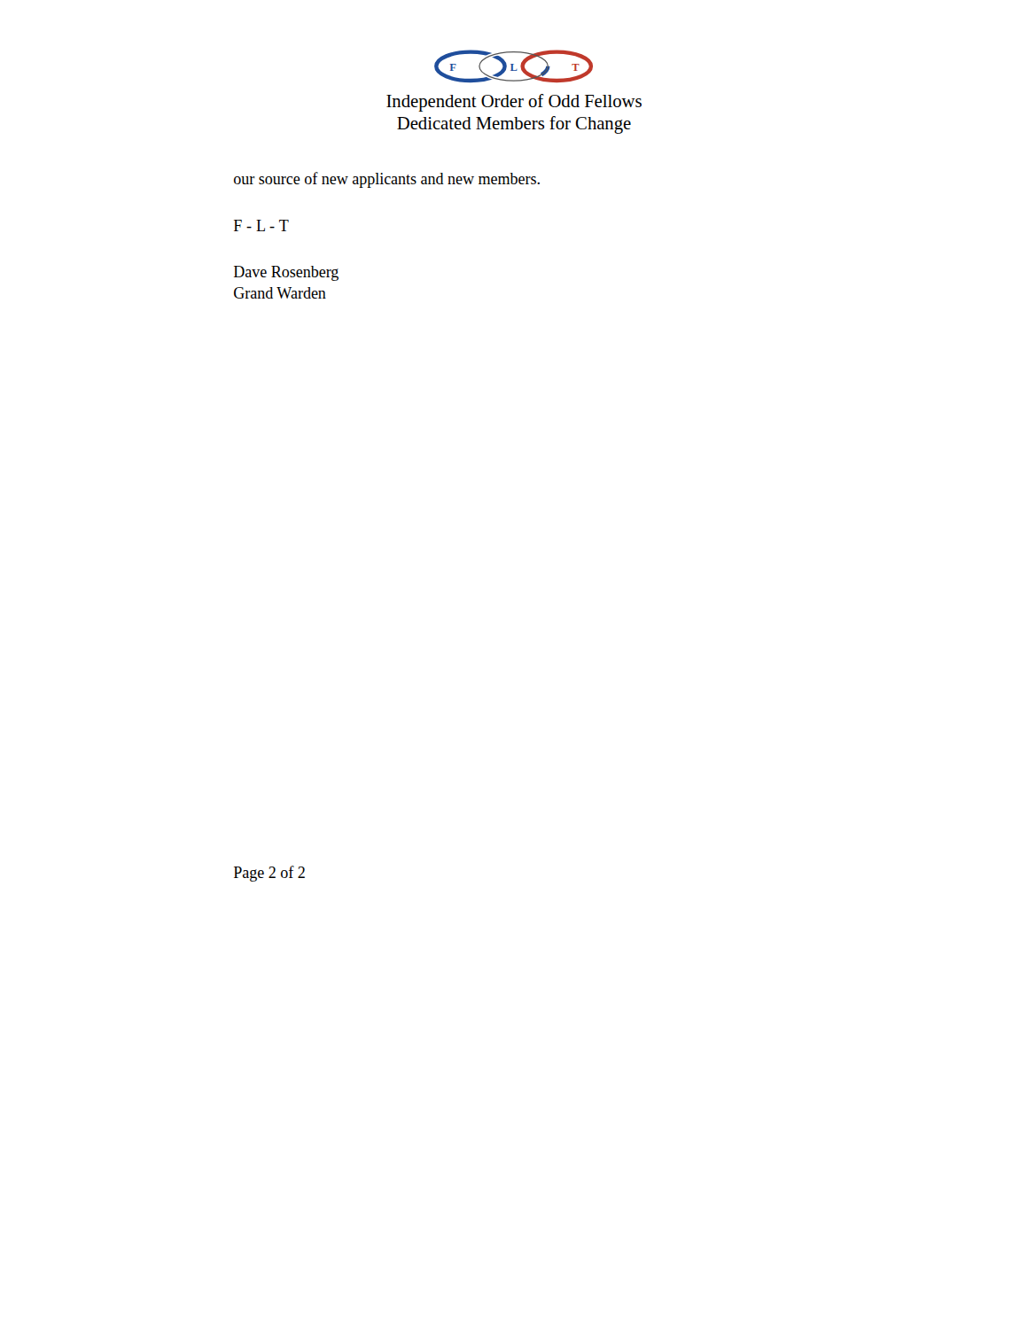F L T
Independent Order of Odd Fellows
Dedicated Members for Change
our source of new applicants and new members.
F - L - T
Dave Rosenberg Grand Warden
Page 2 of 2